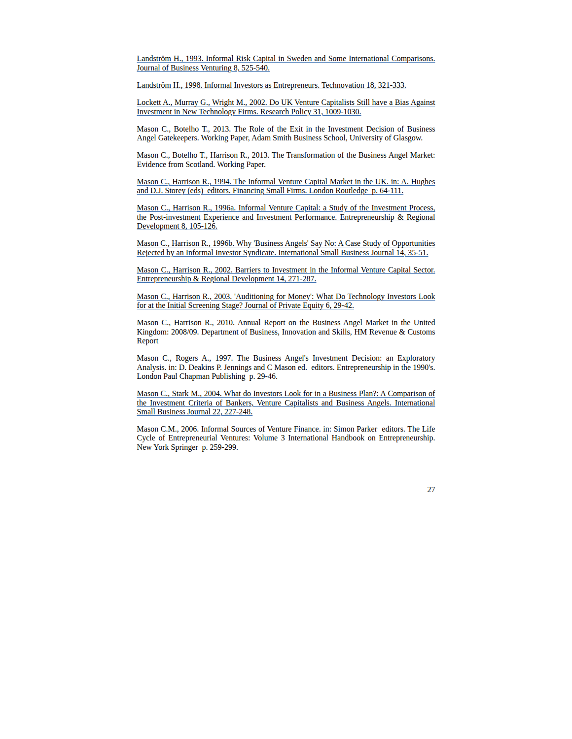Landström H., 1993. Informal Risk Capital in Sweden and Some International Comparisons. Journal of Business Venturing 8, 525-540.
Landström H., 1998. Informal Investors as Entrepreneurs. Technovation 18, 321-333.
Lockett A., Murray G., Wright M., 2002. Do UK Venture Capitalists Still have a Bias Against Investment in New Technology Firms. Research Policy 31, 1009-1030.
Mason C., Botelho T., 2013. The Role of the Exit in the Investment Decision of Business Angel Gatekeepers. Working Paper, Adam Smith Business School, University of Glasgow.
Mason C., Botelho T., Harrison R., 2013. The Transformation of the Business Angel Market: Evidence from Scotland. Working Paper.
Mason C., Harrison R., 1994. The Informal Venture Capital Market in the UK. in: A. Hughes and D.J. Storey (eds) editors. Financing Small Firms. London Routledge p. 64-111.
Mason C., Harrison R., 1996a. Informal Venture Capital: a Study of the Investment Process, the Post-investment Experience and Investment Performance. Entrepreneurship & Regional Development 8, 105-126.
Mason C., Harrison R., 1996b. Why 'Business Angels' Say No: A Case Study of Opportunities Rejected by an Informal Investor Syndicate. International Small Business Journal 14, 35-51.
Mason C., Harrison R., 2002. Barriers to Investment in the Informal Venture Capital Sector. Entrepreneurship & Regional Development 14, 271-287.
Mason C., Harrison R., 2003. 'Auditioning for Money': What Do Technology Investors Look for at the Initial Screening Stage? Journal of Private Equity 6, 29-42.
Mason C., Harrison R., 2010. Annual Report on the Business Angel Market in the United Kingdom: 2008/09. Department of Business, Innovation and Skills, HM Revenue & Customs Report
Mason C., Rogers A., 1997. The Business Angel's Investment Decision: an Exploratory Analysis. in: D. Deakins P. Jennings and C Mason ed. editors. Entrepreneurship in the 1990's. London Paul Chapman Publishing p. 29-46.
Mason C., Stark M., 2004. What do Investors Look for in a Business Plan?: A Comparison of the Investment Criteria of Bankers, Venture Capitalists and Business Angels. International Small Business Journal 22, 227-248.
Mason C.M., 2006. Informal Sources of Venture Finance. in: Simon Parker editors. The Life Cycle of Entrepreneurial Ventures: Volume 3 International Handbook on Entrepreneurship. New York Springer p. 259-299.
27